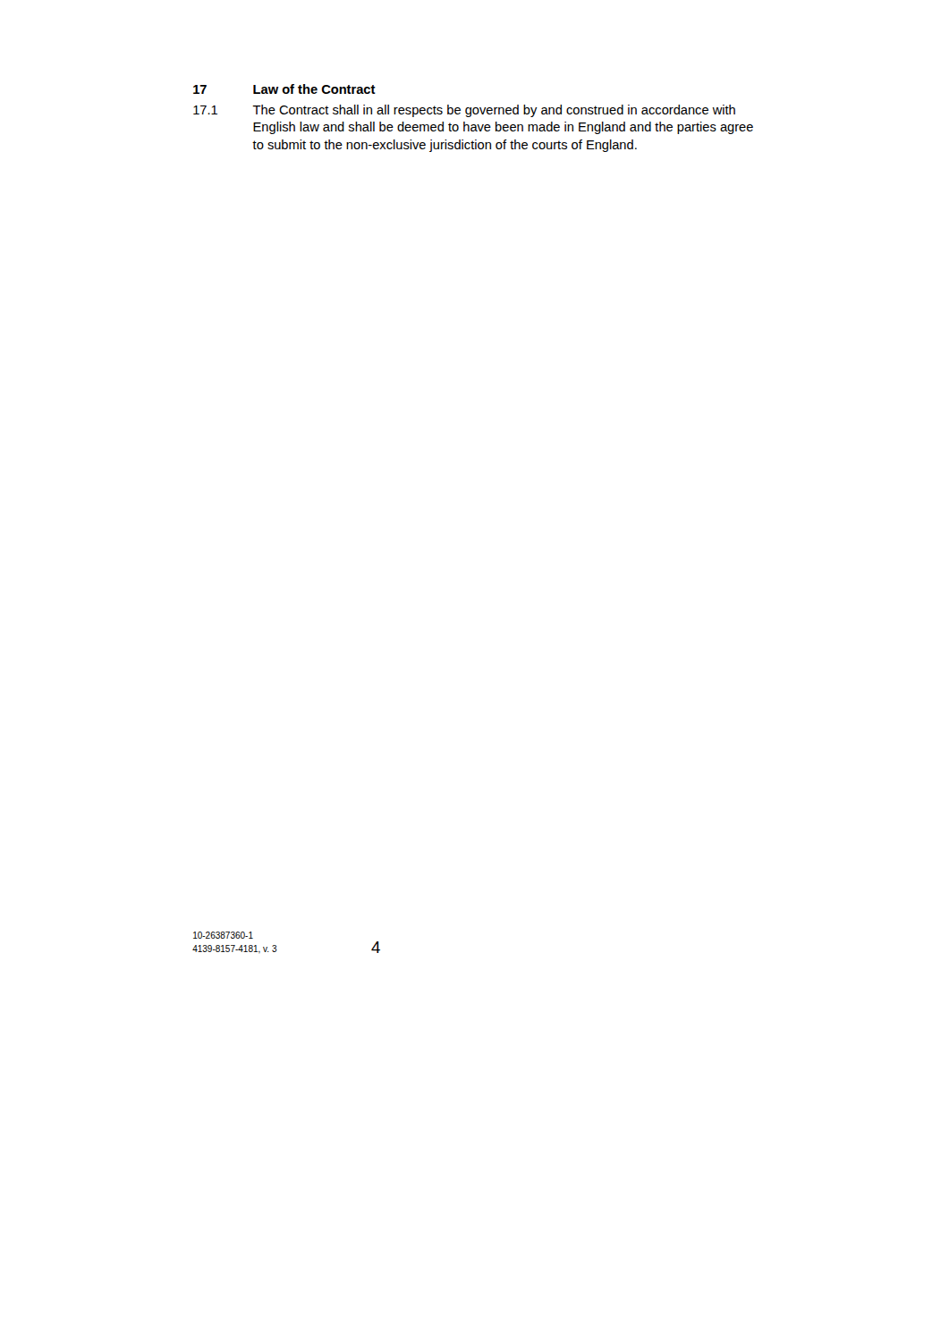17
Law of the Contract
17.1
The Contract shall in all respects be governed by and construed in accordance with English law and shall be deemed to have been made in England and the parties agree to submit to the non-exclusive jurisdiction of the courts of England.
10-26387360-1
4139-8157-4181, v. 3
4